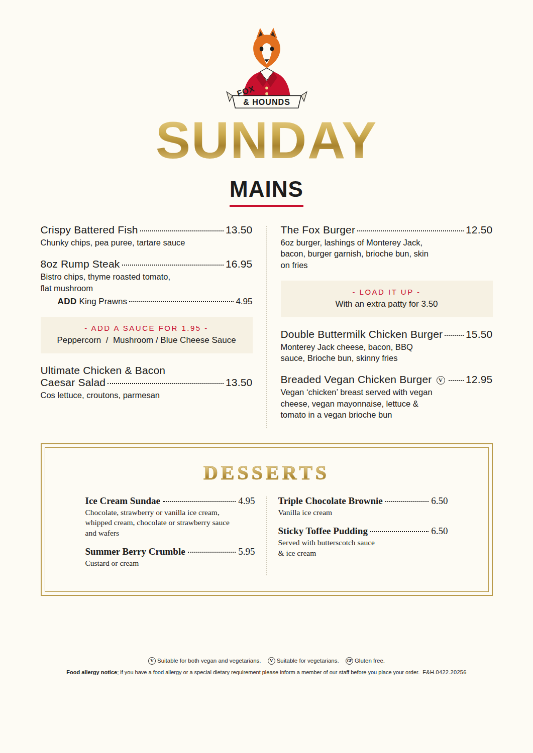& HOUNDS FOX
Sunday
Mains
Crispy Battered Fish 13.50
Chunky chips, pea puree, tartare sauce
8oz Rump Steak 16.95
Bistro chips, thyme roasted tomato,
flat mushroom
ADD King Prawns 4.95
- ADD A SAUCE FOR 1.95 -
Peppercorn / Mushroom / Blue Cheese Sauce
Ultimate Chicken & Bacon
Caesar Salad 13.50
Cos lettuce, croutons, parmesan
The Fox Burger 12.50
6oz burger, lashings of Monterey Jack, bacon, burger garnish, brioche bun, skin on fries
- LOAD IT UP -
With an extra patty for 3.50
Double Buttermilk Chicken Burger 15.50
Monterey Jack cheese, bacon, BBQ sauce, Brioche bun, skinny fries
Breaded Vegan Chicken Burger V 12.95
Vegan ‘chicken’ breast served with vegan cheese, vegan mayonnaise, lettuce & tomato in a vegan brioche bun
Desserts
Ice Cream Sundae 4.95
Chocolate, strawberry or vanilla ice cream, whipped cream, chocolate or strawberry sauce and wafers
Summer Berry Crumble 5.95
Custard or cream
Triple Chocolate Brownie 6.50
Vanilla ice cream
Sticky Toffee Pudding 6.50
Served with butterscotch sauce
& ice cream
VSuitable for both vegan and vegetarians. VSuitable for vegetarians. GFGluten free.
Food allergy notice; if you have a food allergy or a special dietary requirement please inform a member of our staff before you place your order. F&H.0422.20256